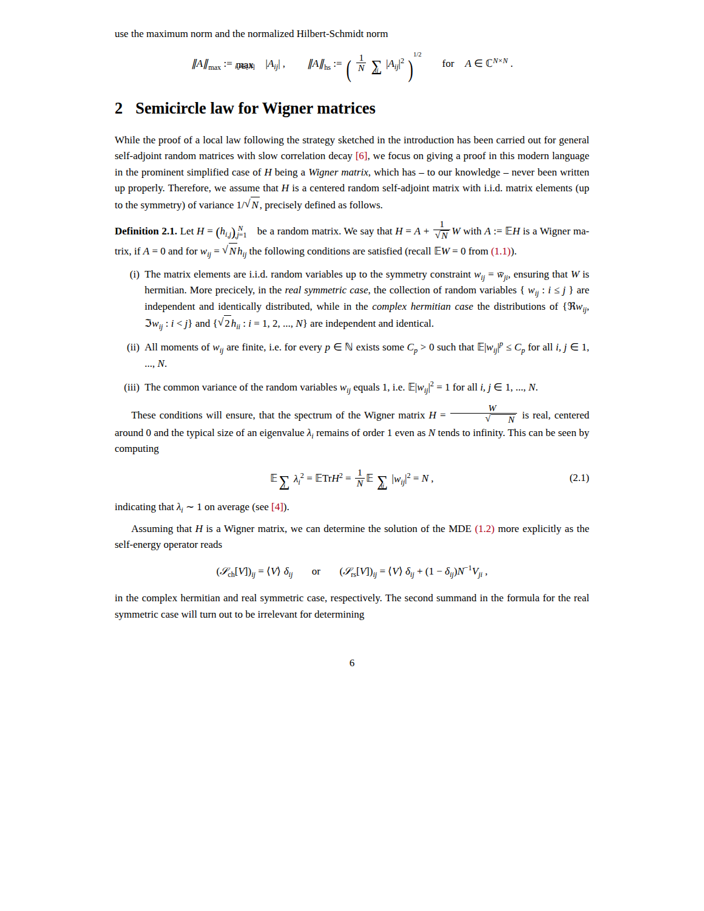use the maximum norm and the normalized Hilbert-Schmidt norm
∥A∥max := max i,j∈[N] |Aij| , ∥A∥hs := ( 1 N ∑ij |Aij|2 )1/2 for A ∈ ℂN×N .
2 Semicircle law for Wigner matrices
While the proof of a local law following the strategy sketched in the introduction has been carried out for general self-adjoint random matrices with slow correlation decay [6], we focus on giving a proof in this modern language in the prominent simplified case of H being a Wigner matrix, which has – to our knowledge – never been written up properly. Therefore, we assume that H is a centered random self-adjoint matrix with i.i.d. matrix elements (up to the symmetry) of variance 1/N, precisely defined as follows.
Definition 2.1. Let H = (hi,j)i,j=1N be a random matrix. We say that H = A + 1 N W with A := 𝔼H is a Wigner matrix, if A = 0 and for wij = Nhij the following conditions are satisfied (recall 𝔼W = 0 from (1.1)).
The matrix elements are i.i.d. random variables up to the symmetry constraint wij = w̄ji, ensuring that W is hermitian. More precicely, in the real symmetric case, the collection of random variables { wij : i ≤ j } are independent and identically distributed, while in the complex hermitian case the distributions of {ℜwij, ℑwij : i < j} and {2 hii : i = 1, 2, ..., N} are independent and identical.
All moments of wij are finite, i.e. for every p ∈ ℕ exists some Cp > 0 such that 𝔼|wij|p ≤ Cp for all i, j ∈ 1, ..., N.
The common variance of the random variables wij equals 1, i.e. 𝔼|wij|2 = 1 for all i, j ∈ 1, ..., N.
These conditions will ensure, that the spectrum of the Wigner matrix H = WN is real, centered around 0 and the typical size of an eigenvalue λi remains of order 1 even as N tends to infinity. This can be seen by computing
𝔼∑i λi2 = 𝔼Tr H2 = 1 N𝔼 ∑ij |wij|2 = N , (2.1)
indicating that λi ∼ 1 on average (see [4]).
Assuming that H is a Wigner matrix, we can determine the solution of the MDE (1.2) more explicitly as the self-energy operator reads
(𝒮ch[V])ij = ⟨V⟩ δij or (𝒮rs[V])ij = ⟨V⟩ δij + (1 − δij)N−1Vji ,
in the complex hermitian and real symmetric case, respectively. The second summand in the formula for the real symmetric case will turn out to be irrelevant for determining
6